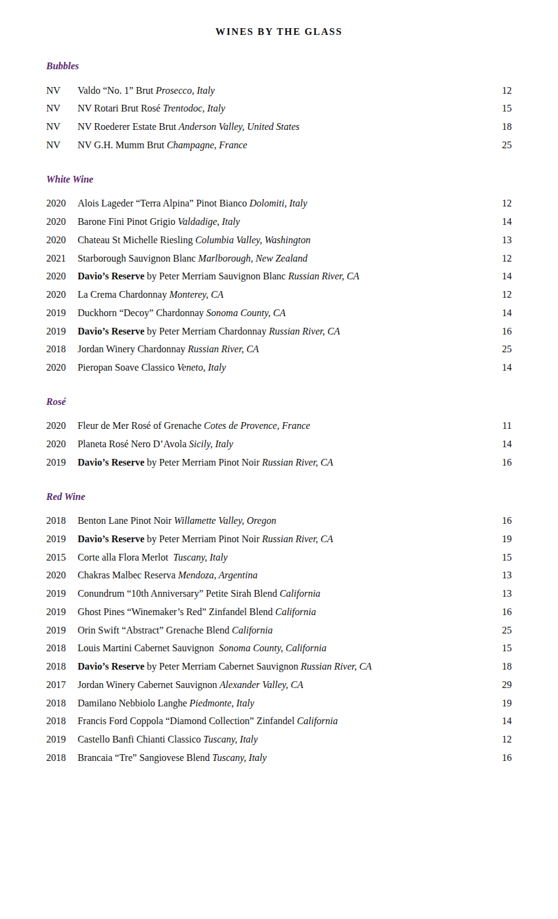Wines by the Glass
Bubbles
| NV | Valdo “No. 1” Brut Prosecco, Italy | 12 |
| NV | NV Rotari Brut Rosé Trentodoc, Italy | 15 |
| NV | NV Roederer Estate Brut Anderson Valley, United States | 18 |
| NV | NV G.H. Mumm Brut Champagne, France | 25 |
White Wine
| 2020 | Alois Lageder “Terra Alpina” Pinot Bianco Dolomiti, Italy | 12 |
| 2020 | Barone Fini Pinot Grigio Valdadige, Italy | 14 |
| 2020 | Chateau St Michelle Riesling Columbia Valley, Washington | 13 |
| 2021 | Starborough Sauvignon Blanc Marlborough, New Zealand | 12 |
| 2020 | Davio’s Reserve by Peter Merriam Sauvignon Blanc Russian River, CA | 14 |
| 2020 | La Crema Chardonnay Monterey, CA | 12 |
| 2019 | Duckhorn “Decoy” Chardonnay Sonoma County, CA | 14 |
| 2019 | Davio’s Reserve by Peter Merriam Chardonnay Russian River, CA | 16 |
| 2018 | Jordan Winery Chardonnay Russian River, CA | 25 |
| 2020 | Pieropan Soave Classico Veneto, Italy | 14 |
Rosé
| 2020 | Fleur de Mer Rosé of Grenache Cotes de Provence, France | 11 |
| 2020 | Planeta Rosé Nero D’Avola Sicily, Italy | 14 |
| 2019 | Davio’s Reserve by Peter Merriam Pinot Noir Russian River, CA | 16 |
Red Wine
| 2018 | Benton Lane Pinot Noir Willamette Valley, Oregon | 16 |
| 2019 | Davio’s Reserve by Peter Merriam Pinot Noir Russian River, CA | 19 |
| 2015 | Corte alla Flora Merlot Tuscany, Italy | 15 |
| 2020 | Chakras Malbec Reserva Mendoza, Argentina | 13 |
| 2019 | Conundrum “10th Anniversary” Petite Sirah Blend California | 13 |
| 2019 | Ghost Pines “Winemaker’s Red” Zinfandel Blend California | 16 |
| 2019 | Orin Swift “Abstract” Grenache Blend California | 25 |
| 2018 | Louis Martini Cabernet Sauvignon Sonoma County, California | 15 |
| 2018 | Davio’s Reserve by Peter Merriam Cabernet Sauvignon Russian River, CA | 18 |
| 2017 | Jordan Winery Cabernet Sauvignon Alexander Valley, CA | 29 |
| 2018 | Damilano Nebbiolo Langhe Piedmonte, Italy | 19 |
| 2018 | Francis Ford Coppola “Diamond Collection” Zinfandel California | 14 |
| 2019 | Castello Banfi Chianti Classico Tuscany, Italy | 12 |
| 2018 | Brancaia “Tre” Sangiovese Blend Tuscany, Italy | 16 |